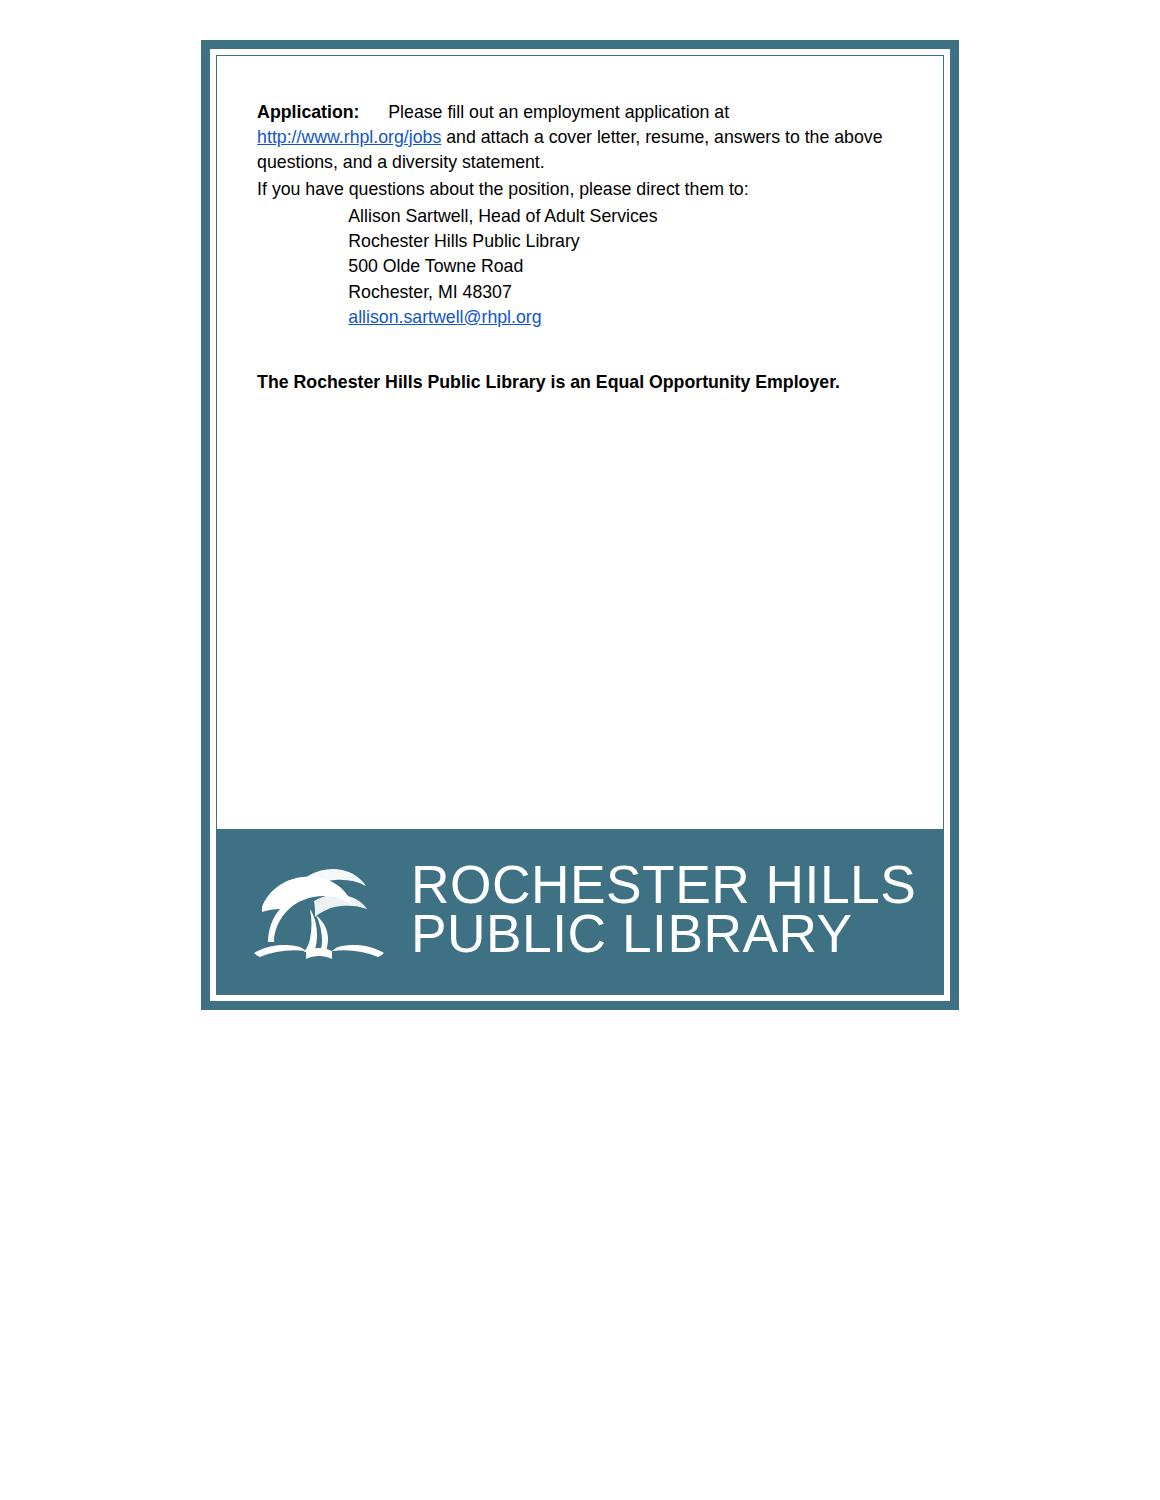Application: Please fill out an employment application at http://www.rhpl.org/jobs and attach a cover letter, resume, answers to the above questions, and a diversity statement.
If you have questions about the position, please direct them to:
Allison Sartwell, Head of Adult Services
Rochester Hills Public Library
500 Olde Towne Road
Rochester, MI 48307
allison.sartwell@rhpl.org
The Rochester Hills Public Library is an Equal Opportunity Employer.
ROCHESTER HILLS PUBLIC LIBRARY